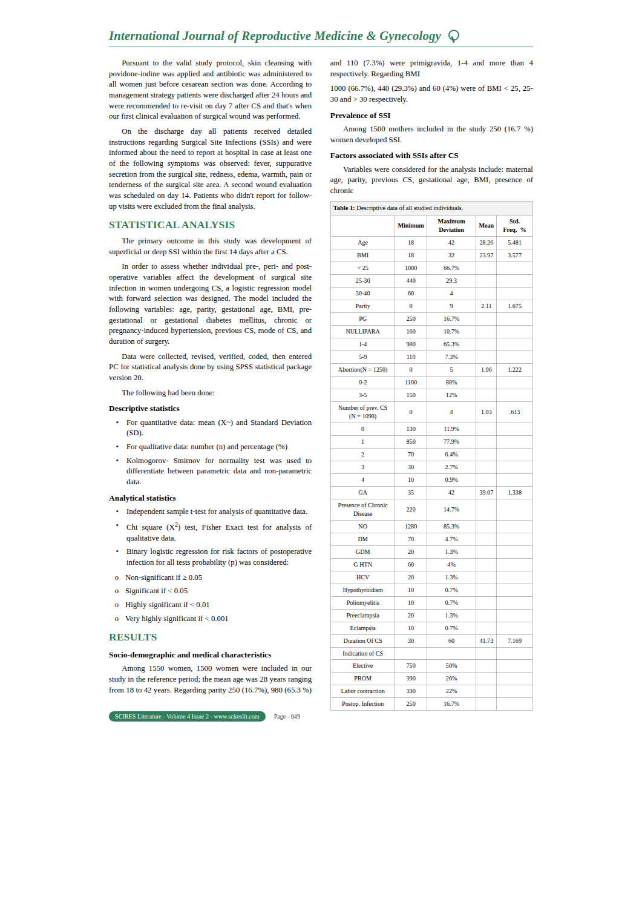International Journal of Reproductive Medicine & Gynecology
Pursuant to the valid study protocol, skin cleansing with povidone-iodine was applied and antibiotic was administered to all women just before cesarean section was done. According to management strategy patients were discharged after 24 hours and were recommended to re-visit on day 7 after CS and that's when our first clinical evaluation of surgical wound was performed.
On the discharge day all patients received detailed instructions regarding Surgical Site Infections (SSIs) and were informed about the need to report at hospital in case at least one of the following symptoms was observed: fever, suppurative secretion from the surgical site, redness, edema, warmth, pain or tenderness of the surgical site area. A second wound evaluation was scheduled on day 14. Patients who didn't report for follow-up visits were excluded from the final analysis.
STATISTICAL ANALYSIS
The primary outcome in this study was development of superficial or deep SSI within the first 14 days after a CS.
In order to assess whether individual pre-, peri- and post-operative variables affect the development of surgical site infection in women undergoing CS, a logistic regression model with forward selection was designed. The model included the following variables: age, parity, gestational age, BMI, pre-gestational or gestational diabetes mellitus, chronic or pregnancy-induced hypertension, previous CS, mode of CS, and duration of surgery.
Data were collected, revised, verified, coded, then entered PC for statistical analysis done by using SPSS statistical package version 20.
The following had been done:
Descriptive statistics
For quantitative data: mean (X~) and Standard Deviation (SD).
For qualitative data: number (n) and percentage (%)
Kolmogorov- Smirnov for normality test was used to differentiate between parametric data and non-parametric data.
Analytical statistics
Independent sample t-test for analysis of quantitative data.
Chi square (X2) test, Fisher Exact test for analysis of qualitative data.
Binary logistic regression for risk factors of postoperative infection for all tests probability (p) was considered:
Non-significant if ≥ 0.05
Significant if < 0.05
Highly significant if < 0.01
Very highly significant if < 0.001
RESULTS
Socio-demographic and medical characteristics
Among 1550 women, 1500 women were included in our study in the reference period; the mean age was 28 years ranging from 18 to 42 years. Regarding parity 250 (16.7%), 980 (65.3 %) and 110 (7.3%) were primigravida, 1-4 and more than 4 respectively. Regarding BMI
1000 (66.7%), 440 (29.3%) and 60 (4%) were of BMI < 25, 25-30 and > 30 respectively.
Prevalence of SSI
Among 1500 mothers included in the study 250 (16.7 %) women developed SSI.
Factors associated with SSIs after CS
Variables were considered for the analysis include: maternal age, parity, previous CS, gestational age, BMI, presence of chronic
Table 1: Descriptive data of all studied individuals.
| | Minimum | Maximum Deviation | Mean | Std. Freq. % |
| --- | --- | --- | --- | --- |
| Age | 18 | 42 | 28.26 | 5.481 |
| BMI | 18 | 32 | 23.97 | 3.577 |
| < 25 | 1000 | 66.7% | | |
| 25-30 | 440 | 29.3 | | |
| 30-40 | 60 | 4 | | |
| Parity | 0 | 9 | 2.11 | 1.675 |
| PG | 250 | 16.7% | | |
| NULLIPARA | 160 | 10.7% | | |
| 1-4 | 980 | 65.3% | | |
| 5-9 | 110 | 7.3% | | |
| Abortion(N = 1250) | 0 | 5 | 1.06 | 1.222 |
| 0-2 | 1100 | 88% | | |
| 3-5 | 150 | 12% | | |
| Number of prev. CS (N = 1090) | 0 | 4 | 1.03 | .613 |
| 0 | 130 | 11.9% | | |
| 1 | 850 | 77.9% | | |
| 2 | 70 | 6.4% | | |
| 3 | 30 | 2.7% | | |
| 4 | 10 | 0.9% | | |
| GA | 35 | 42 | 39.07 | 1.338 |
| Presence of Chronic Disease | 220 | 14.7% | | |
| NO | 1280 | 85.3% | | |
| DM | 70 | 4.7% | | |
| GDM | 20 | 1.3% | | |
| G HTN | 60 | 4% | | |
| HCV | 20 | 1.3% | | |
| Hypothyroidism | 10 | 0.7% | | |
| Poliomyelitis | 10 | 0.7% | | |
| Preeclampsia | 20 | 1.3% | | |
| Eclampsia | 10 | 0.7% | | |
| Duration Of CS | 30 | 60 | 41.73 | 7.169 |
| Indication of CS | | | | |
| Elective | 750 | 50% | | |
| PROM | 390 | 26% | | |
| Labor contraction | 330 | 22% | | |
| Postop. Infection | 250 | 16.7% | | |
SCIRES Literature - Volume 4 Issue 2 - www.scireslit.com Page - 049